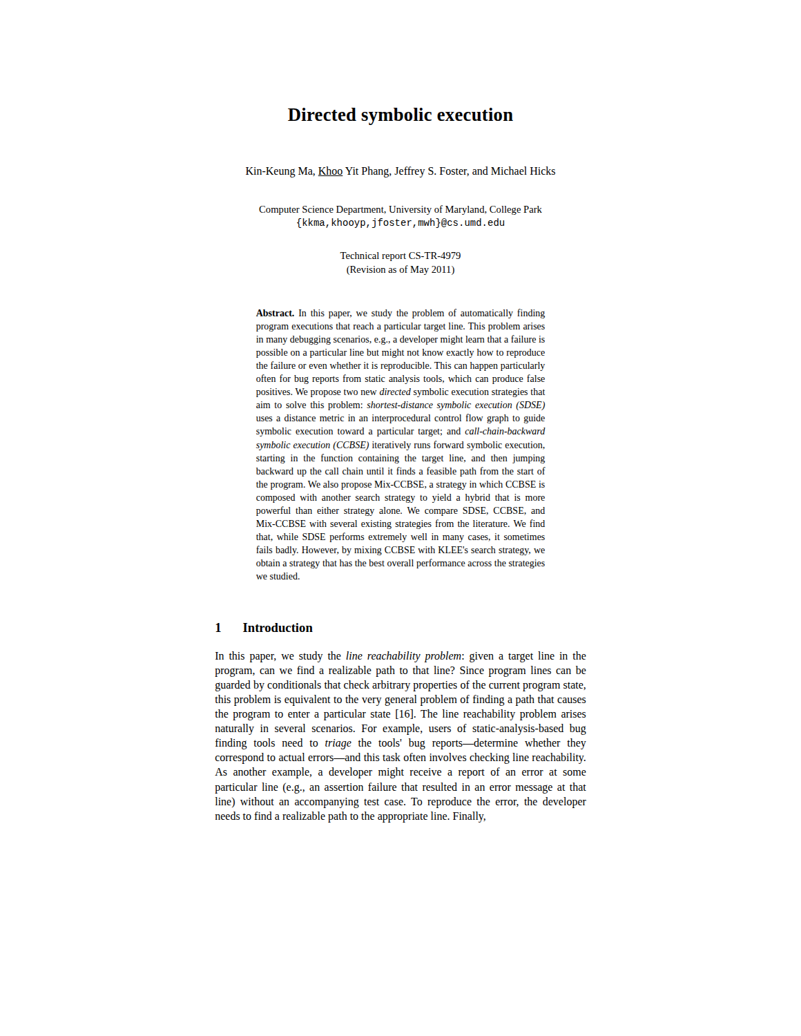Directed symbolic execution
Kin-Keung Ma, Khoo Yit Phang, Jeffrey S. Foster, and Michael Hicks
Computer Science Department, University of Maryland, College Park
{kkma,khooyp,jfoster,mwh}@cs.umd.edu
Technical report CS-TR-4979
(Revision as of May 2011)
Abstract. In this paper, we study the problem of automatically finding program executions that reach a particular target line. This problem arises in many debugging scenarios, e.g., a developer might learn that a failure is possible on a particular line but might not know exactly how to reproduce the failure or even whether it is reproducible. This can happen particularly often for bug reports from static analysis tools, which can produce false positives. We propose two new directed symbolic execution strategies that aim to solve this problem: shortest-distance symbolic execution (SDSE) uses a distance metric in an interprocedural control flow graph to guide symbolic execution toward a particular target; and call-chain-backward symbolic execution (CCBSE) iteratively runs forward symbolic execution, starting in the function containing the target line, and then jumping backward up the call chain until it finds a feasible path from the start of the program. We also propose Mix-CCBSE, a strategy in which CCBSE is composed with another search strategy to yield a hybrid that is more powerful than either strategy alone. We compare SDSE, CCBSE, and Mix-CCBSE with several existing strategies from the literature. We find that, while SDSE performs extremely well in many cases, it sometimes fails badly. However, by mixing CCBSE with KLEE's search strategy, we obtain a strategy that has the best overall performance across the strategies we studied.
1 Introduction
In this paper, we study the line reachability problem: given a target line in the program, can we find a realizable path to that line? Since program lines can be guarded by conditionals that check arbitrary properties of the current program state, this problem is equivalent to the very general problem of finding a path that causes the program to enter a particular state [16]. The line reachability problem arises naturally in several scenarios. For example, users of static-analysis-based bug finding tools need to triage the tools' bug reports—determine whether they correspond to actual errors—and this task often involves checking line reachability. As another example, a developer might receive a report of an error at some particular line (e.g., an assertion failure that resulted in an error message at that line) without an accompanying test case. To reproduce the error, the developer needs to find a realizable path to the appropriate line. Finally,